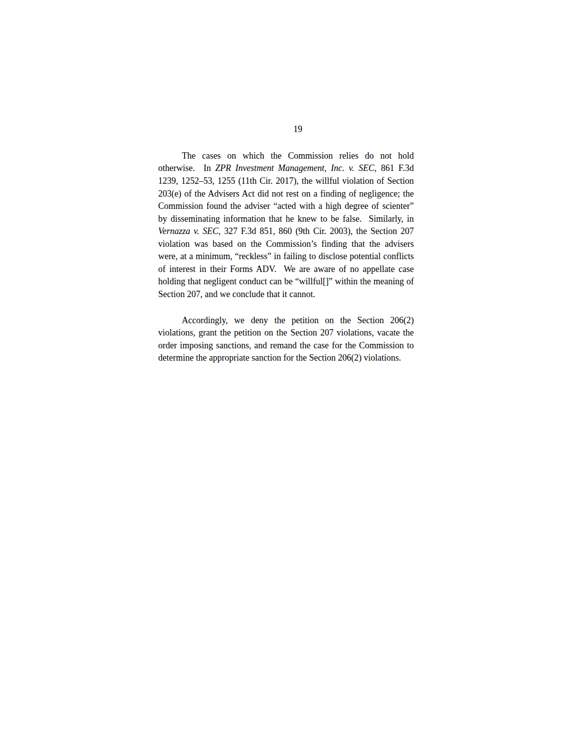19
The cases on which the Commission relies do not hold otherwise. In ZPR Investment Management, Inc. v. SEC, 861 F.3d 1239, 1252–53, 1255 (11th Cir. 2017), the willful violation of Section 203(e) of the Advisers Act did not rest on a finding of negligence; the Commission found the adviser “acted with a high degree of scienter” by disseminating information that he knew to be false. Similarly, in Vernazza v. SEC, 327 F.3d 851, 860 (9th Cir. 2003), the Section 207 violation was based on the Commission’s finding that the advisers were, at a minimum, “reckless” in failing to disclose potential conflicts of interest in their Forms ADV. We are aware of no appellate case holding that negligent conduct can be “willful[]” within the meaning of Section 207, and we conclude that it cannot.
Accordingly, we deny the petition on the Section 206(2) violations, grant the petition on the Section 207 violations, vacate the order imposing sanctions, and remand the case for the Commission to determine the appropriate sanction for the Section 206(2) violations.